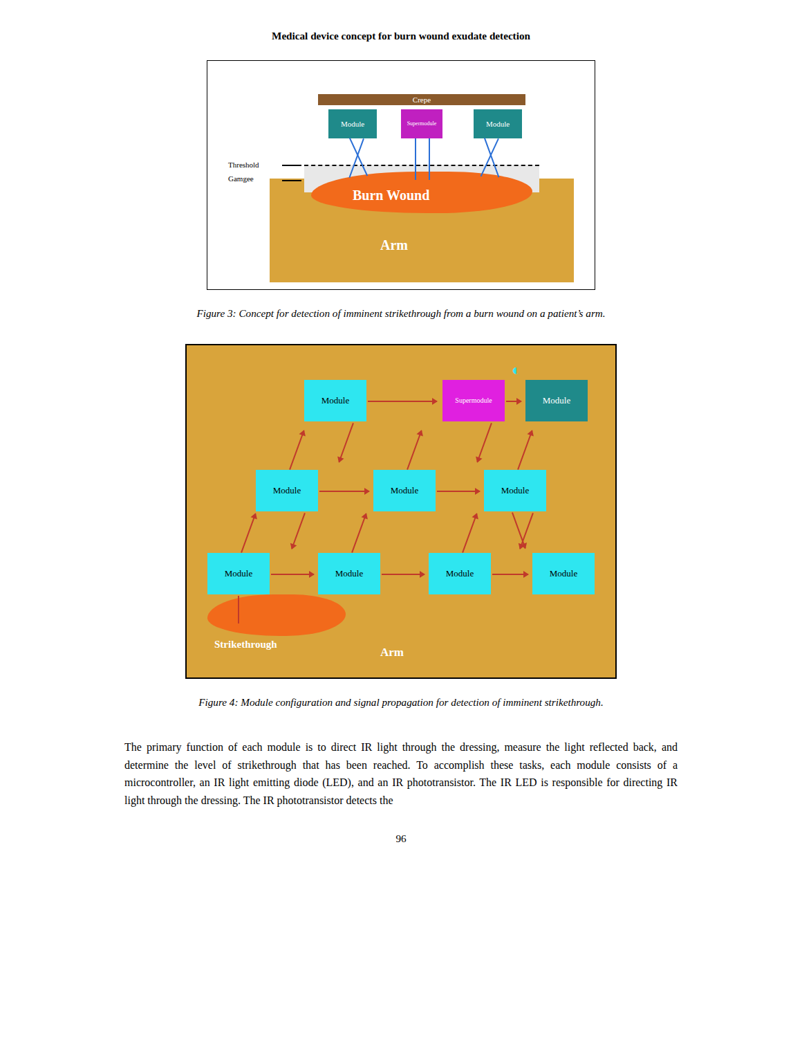Medical device concept for burn wound exudate detection
Arm
Burn Wound
Crepe
Module
Supermodule
Module
Threshold
Gamgee
Figure 3: Concept for detection of imminent strikethrough from a burn wound on a patient’s arm.
◐
Module
Supermodule
Module
Module
Module
Module
Module
Module
Module
Module
Strikethrough
Arm
Figure 4: Module configuration and signal propagation for detection of imminent strikethrough.
The primary function of each module is to direct IR light through the dressing, measure the light reflected back, and determine the level of strikethrough that has been reached. To accomplish these tasks, each module consists of a microcontroller, an IR light emitting diode (LED), and an IR phototransistor. The IR LED is responsible for directing IR light through the dressing. The IR phototransistor detects the
96